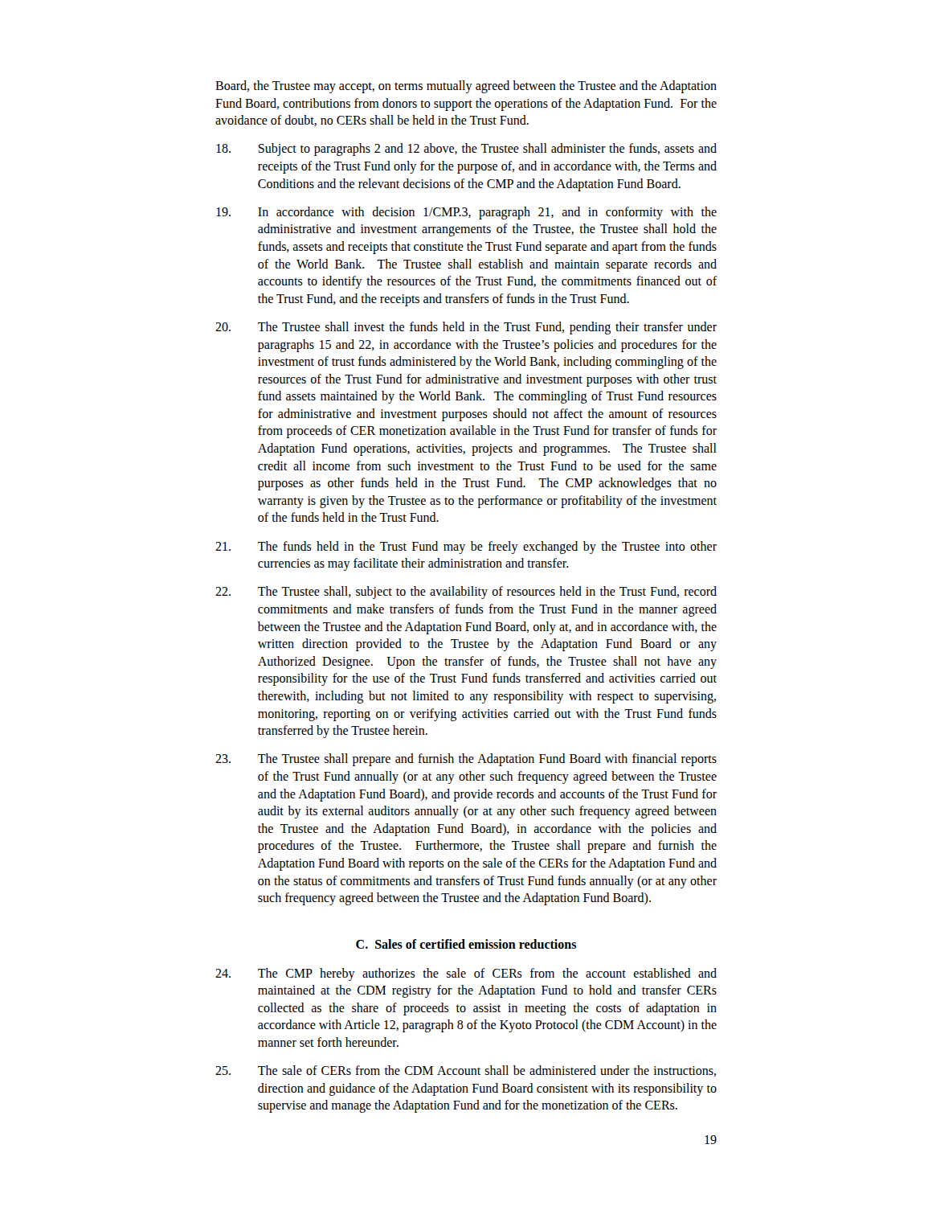Board, the Trustee may accept, on terms mutually agreed between the Trustee and the Adaptation Fund Board, contributions from donors to support the operations of the Adaptation Fund. For the avoidance of doubt, no CERs shall be held in the Trust Fund.
18.
Subject to paragraphs 2 and 12 above, the Trustee shall administer the funds, assets and receipts of the Trust Fund only for the purpose of, and in accordance with, the Terms and Conditions and the relevant decisions of the CMP and the Adaptation Fund Board.
19.
In accordance with decision 1/CMP.3, paragraph 21, and in conformity with the administrative and investment arrangements of the Trustee, the Trustee shall hold the funds, assets and receipts that constitute the Trust Fund separate and apart from the funds of the World Bank. The Trustee shall establish and maintain separate records and accounts to identify the resources of the Trust Fund, the commitments financed out of the Trust Fund, and the receipts and transfers of funds in the Trust Fund.
20.
The Trustee shall invest the funds held in the Trust Fund, pending their transfer under paragraphs 15 and 22, in accordance with the Trustee’s policies and procedures for the investment of trust funds administered by the World Bank, including commingling of the resources of the Trust Fund for administrative and investment purposes with other trust fund assets maintained by the World Bank. The commingling of Trust Fund resources for administrative and investment purposes should not affect the amount of resources from proceeds of CER monetization available in the Trust Fund for transfer of funds for Adaptation Fund operations, activities, projects and programmes. The Trustee shall credit all income from such investment to the Trust Fund to be used for the same purposes as other funds held in the Trust Fund. The CMP acknowledges that no warranty is given by the Trustee as to the performance or profitability of the investment of the funds held in the Trust Fund.
21.
The funds held in the Trust Fund may be freely exchanged by the Trustee into other currencies as may facilitate their administration and transfer.
22.
The Trustee shall, subject to the availability of resources held in the Trust Fund, record commitments and make transfers of funds from the Trust Fund in the manner agreed between the Trustee and the Adaptation Fund Board, only at, and in accordance with, the written direction provided to the Trustee by the Adaptation Fund Board or any Authorized Designee. Upon the transfer of funds, the Trustee shall not have any responsibility for the use of the Trust Fund funds transferred and activities carried out therewith, including but not limited to any responsibility with respect to supervising, monitoring, reporting on or verifying activities carried out with the Trust Fund funds transferred by the Trustee herein.
23.
The Trustee shall prepare and furnish the Adaptation Fund Board with financial reports of the Trust Fund annually (or at any other such frequency agreed between the Trustee and the Adaptation Fund Board), and provide records and accounts of the Trust Fund for audit by its external auditors annually (or at any other such frequency agreed between the Trustee and the Adaptation Fund Board), in accordance with the policies and procedures of the Trustee. Furthermore, the Trustee shall prepare and furnish the Adaptation Fund Board with reports on the sale of the CERs for the Adaptation Fund and on the status of commitments and transfers of Trust Fund funds annually (or at any other such frequency agreed between the Trustee and the Adaptation Fund Board).
C. Sales of certified emission reductions
24.
The CMP hereby authorizes the sale of CERs from the account established and maintained at the CDM registry for the Adaptation Fund to hold and transfer CERs collected as the share of proceeds to assist in meeting the costs of adaptation in accordance with Article 12, paragraph 8 of the Kyoto Protocol (the CDM Account) in the manner set forth hereunder.
25.
The sale of CERs from the CDM Account shall be administered under the instructions, direction and guidance of the Adaptation Fund Board consistent with its responsibility to supervise and manage the Adaptation Fund and for the monetization of the CERs.
19